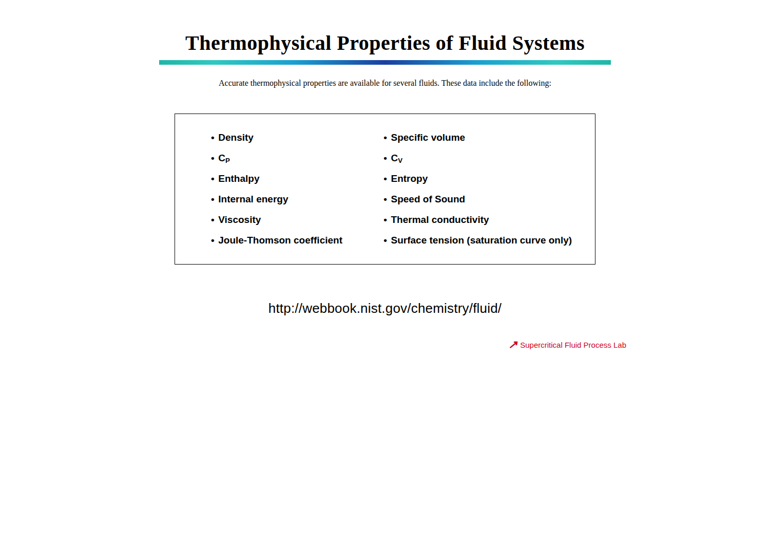Thermophysical Properties of Fluid Systems
Accurate thermophysical properties are available for several fluids. These data include the following:
| • Density | • Specific volume |
| • C P | • C V |
| • Enthalpy | • Entropy |
| • Internal energy | • Speed of Sound |
| • Viscosity | • Thermal conductivity |
| • Joule-Thomson coefficient | • Surface tension (saturation curve only) |
http://webbook.nist.gov/chemistry/fluid/
↗ Supercritical Fluid Process Lab